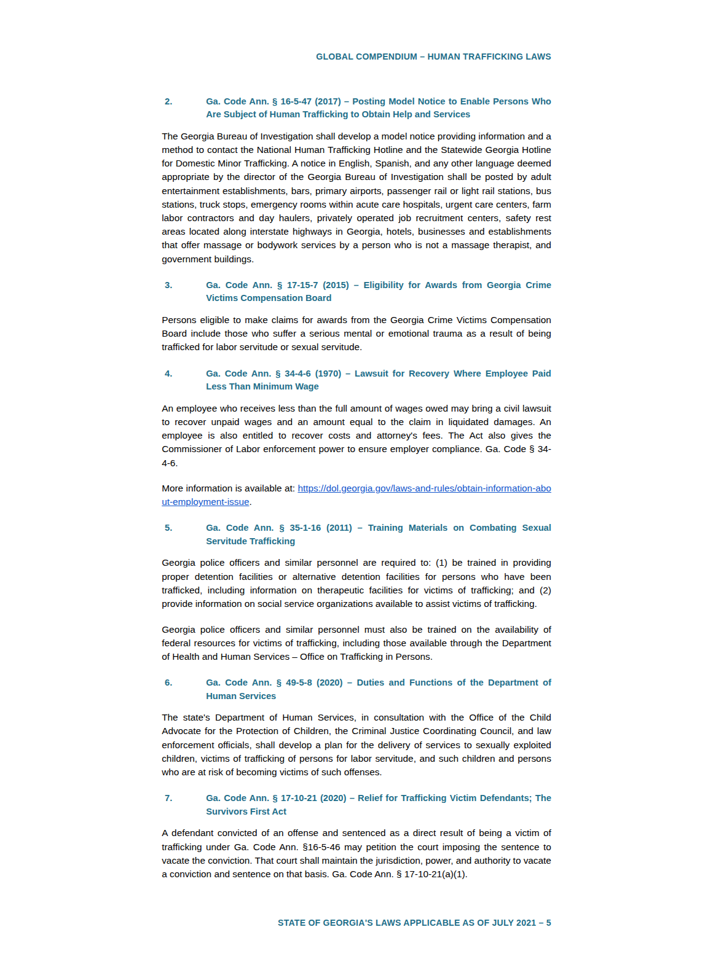GLOBAL COMPENDIUM – HUMAN TRAFFICKING LAWS
2. Ga. Code Ann. § 16-5-47 (2017) – Posting Model Notice to Enable Persons Who Are Subject of Human Trafficking to Obtain Help and Services
The Georgia Bureau of Investigation shall develop a model notice providing information and a method to contact the National Human Trafficking Hotline and the Statewide Georgia Hotline for Domestic Minor Trafficking. A notice in English, Spanish, and any other language deemed appropriate by the director of the Georgia Bureau of Investigation shall be posted by adult entertainment establishments, bars, primary airports, passenger rail or light rail stations, bus stations, truck stops, emergency rooms within acute care hospitals, urgent care centers, farm labor contractors and day haulers, privately operated job recruitment centers, safety rest areas located along interstate highways in Georgia, hotels, businesses and establishments that offer massage or bodywork services by a person who is not a massage therapist, and government buildings.
3. Ga. Code Ann. § 17-15-7 (2015) – Eligibility for Awards from Georgia Crime Victims Compensation Board
Persons eligible to make claims for awards from the Georgia Crime Victims Compensation Board include those who suffer a serious mental or emotional trauma as a result of being trafficked for labor servitude or sexual servitude.
4. Ga. Code Ann. § 34-4-6 (1970) – Lawsuit for Recovery Where Employee Paid Less Than Minimum Wage
An employee who receives less than the full amount of wages owed may bring a civil lawsuit to recover unpaid wages and an amount equal to the claim in liquidated damages. An employee is also entitled to recover costs and attorney's fees. The Act also gives the Commissioner of Labor enforcement power to ensure employer compliance. Ga. Code § 34-4-6.
More information is available at: https://dol.georgia.gov/laws-and-rules/obtain-information-about-employment-issue.
5. Ga. Code Ann. § 35-1-16 (2011) – Training Materials on Combating Sexual Servitude Trafficking
Georgia police officers and similar personnel are required to: (1) be trained in providing proper detention facilities or alternative detention facilities for persons who have been trafficked, including information on therapeutic facilities for victims of trafficking; and (2) provide information on social service organizations available to assist victims of trafficking.
Georgia police officers and similar personnel must also be trained on the availability of federal resources for victims of trafficking, including those available through the Department of Health and Human Services – Office on Trafficking in Persons.
6. Ga. Code Ann. § 49-5-8 (2020) – Duties and Functions of the Department of Human Services
The state's Department of Human Services, in consultation with the Office of the Child Advocate for the Protection of Children, the Criminal Justice Coordinating Council, and law enforcement officials, shall develop a plan for the delivery of services to sexually exploited children, victims of trafficking of persons for labor servitude, and such children and persons who are at risk of becoming victims of such offenses.
7. Ga. Code Ann. § 17-10-21 (2020) – Relief for Trafficking Victim Defendants; The Survivors First Act
A defendant convicted of an offense and sentenced as a direct result of being a victim of trafficking under Ga. Code Ann. §16-5-46 may petition the court imposing the sentence to vacate the conviction. That court shall maintain the jurisdiction, power, and authority to vacate a conviction and sentence on that basis. Ga. Code Ann. § 17-10-21(a)(1).
STATE OF GEORGIA'S LAWS APPLICABLE AS OF JULY 2021 – 5